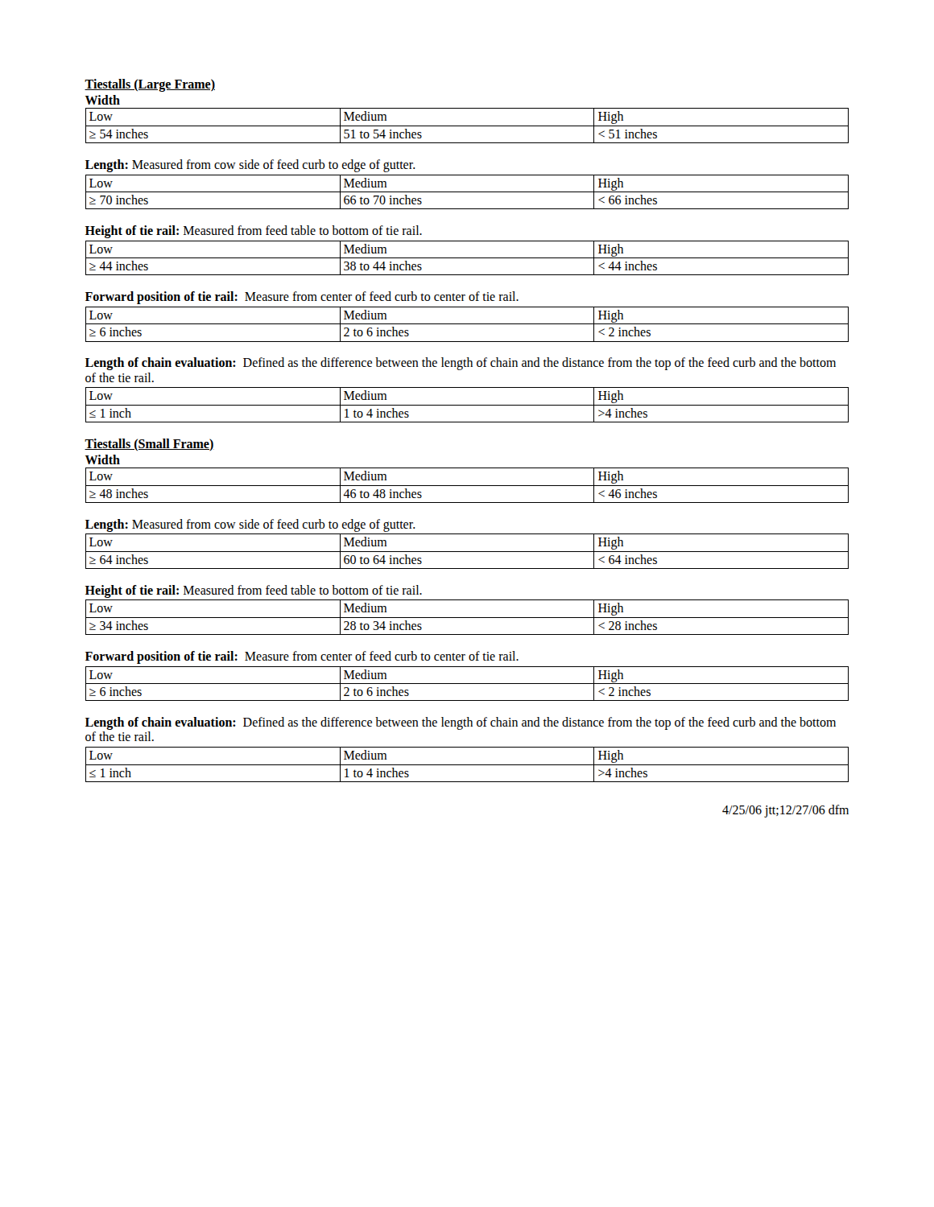Tiestalls (Large Frame)
Width
| Low | Medium | High |
| ≥ 54 inches | 51 to 54 inches | < 51 inches |
Length: Measured from cow side of feed curb to edge of gutter.
| Low | Medium | High |
| ≥ 70 inches | 66 to 70 inches | < 66 inches |
Height of tie rail: Measured from feed table to bottom of tie rail.
| Low | Medium | High |
| ≥ 44 inches | 38 to 44 inches | < 44 inches |
Forward position of tie rail: Measure from center of feed curb to center of tie rail.
| Low | Medium | High |
| ≥ 6 inches | 2 to 6 inches | < 2 inches |
Length of chain evaluation: Defined as the difference between the length of chain and the distance from the top of the feed curb and the bottom of the tie rail.
| Low | Medium | High |
| ≤ 1 inch | 1 to 4 inches | >4 inches |
Tiestalls (Small Frame)
Width
| Low | Medium | High |
| ≥ 48 inches | 46 to 48 inches | < 46 inches |
Length: Measured from cow side of feed curb to edge of gutter.
| Low | Medium | High |
| ≥ 64 inches | 60 to 64 inches | < 64 inches |
Height of tie rail: Measured from feed table to bottom of tie rail.
| Low | Medium | High |
| ≥ 34 inches | 28 to 34 inches | < 28 inches |
Forward position of tie rail: Measure from center of feed curb to center of tie rail.
| Low | Medium | High |
| ≥ 6 inches | 2 to 6 inches | < 2 inches |
Length of chain evaluation: Defined as the difference between the length of chain and the distance from the top of the feed curb and the bottom of the tie rail.
| Low | Medium | High |
| ≤ 1 inch | 1 to 4 inches | >4 inches |
4/25/06 jtt;12/27/06 dfm